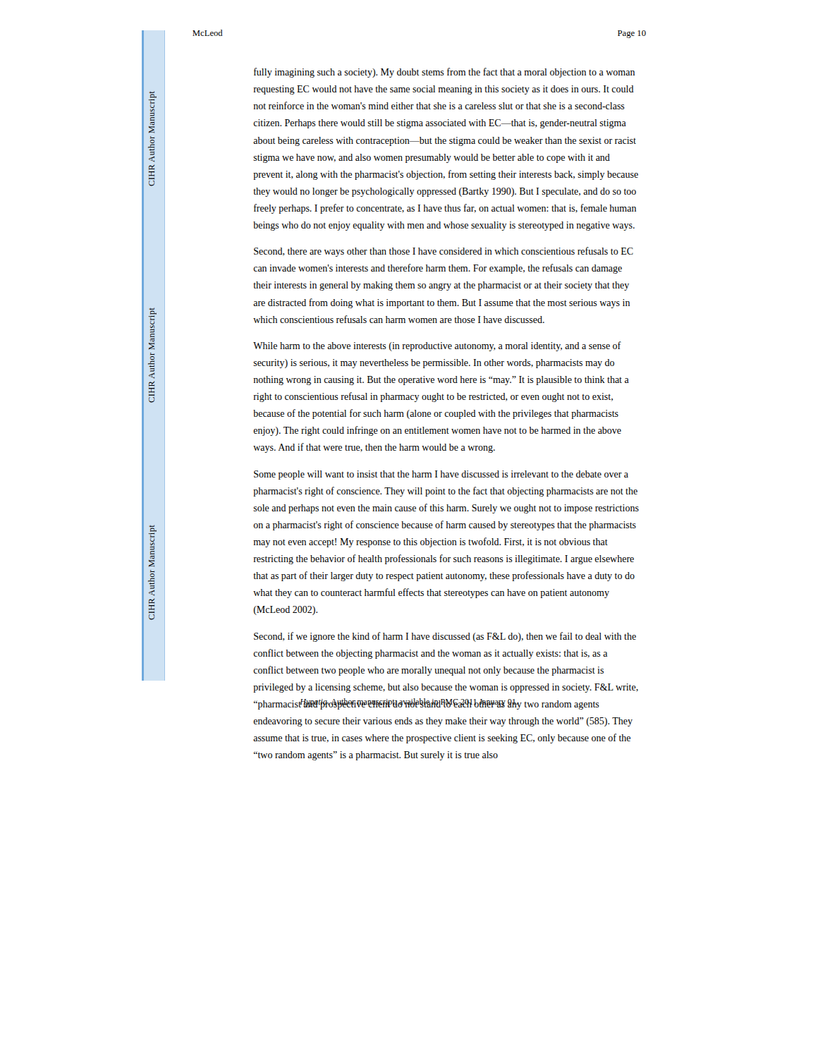CIHR Author Manuscript CIHR Author Manuscript CIHR Author Manuscript
McLeod
Page 10
fully imagining such a society). My doubt stems from the fact that a moral objection to a woman requesting EC would not have the same social meaning in this society as it does in ours. It could not reinforce in the woman's mind either that she is a careless slut or that she is a second-class citizen. Perhaps there would still be stigma associated with EC—that is, gender-neutral stigma about being careless with contraception—but the stigma could be weaker than the sexist or racist stigma we have now, and also women presumably would be better able to cope with it and prevent it, along with the pharmacist's objection, from setting their interests back, simply because they would no longer be psychologically oppressed (Bartky 1990). But I speculate, and do so too freely perhaps. I prefer to concentrate, as I have thus far, on actual women: that is, female human beings who do not enjoy equality with men and whose sexuality is stereotyped in negative ways.
Second, there are ways other than those I have considered in which conscientious refusals to EC can invade women's interests and therefore harm them. For example, the refusals can damage their interests in general by making them so angry at the pharmacist or at their society that they are distracted from doing what is important to them. But I assume that the most serious ways in which conscientious refusals can harm women are those I have discussed.
While harm to the above interests (in reproductive autonomy, a moral identity, and a sense of security) is serious, it may nevertheless be permissible. In other words, pharmacists may do nothing wrong in causing it. But the operative word here is “may.” It is plausible to think that a right to conscientious refusal in pharmacy ought to be restricted, or even ought not to exist, because of the potential for such harm (alone or coupled with the privileges that pharmacists enjoy). The right could infringe on an entitlement women have not to be harmed in the above ways. And if that were true, then the harm would be a wrong.
Some people will want to insist that the harm I have discussed is irrelevant to the debate over a pharmacist's right of conscience. They will point to the fact that objecting pharmacists are not the sole and perhaps not even the main cause of this harm. Surely we ought not to impose restrictions on a pharmacist's right of conscience because of harm caused by stereotypes that the pharmacists may not even accept! My response to this objection is twofold. First, it is not obvious that restricting the behavior of health professionals for such reasons is illegitimate. I argue elsewhere that as part of their larger duty to respect patient autonomy, these professionals have a duty to do what they can to counteract harmful effects that stereotypes can have on patient autonomy (McLeod 2002).
Second, if we ignore the kind of harm I have discussed (as F&L do), then we fail to deal with the conflict between the objecting pharmacist and the woman as it actually exists: that is, as a conflict between two people who are morally unequal not only because the pharmacist is privileged by a licensing scheme, but also because the woman is oppressed in society. F&L write, “pharmacist and prospective client do not stand to each other as any two random agents endeavoring to secure their various ends as they make their way through the world” (585). They assume that is true, in cases where the prospective client is seeking EC, only because one of the “two random agents” is a pharmacist. But surely it is true also
Hypatia. Author manuscript; available in PMC 2011 January 01.